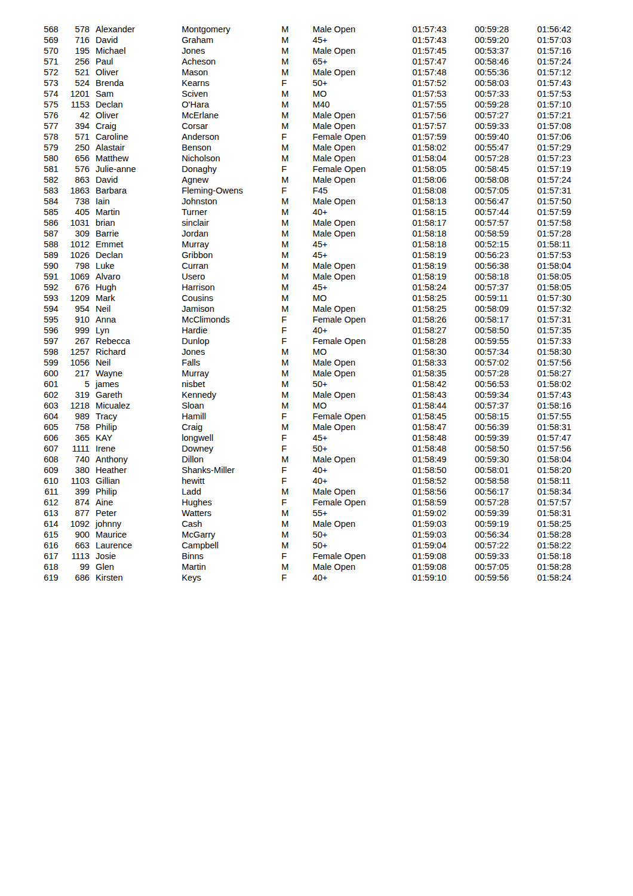| 568 | 578 | Alexander | Montgomery | M | Male Open | 01:57:43 | 00:59:28 | 01:56:42 |
| 569 | 716 | David | Graham | M | 45+ | 01:57:43 | 00:59:20 | 01:57:03 |
| 570 | 195 | Michael | Jones | M | Male Open | 01:57:45 | 00:53:37 | 01:57:16 |
| 571 | 256 | Paul | Acheson | M | 65+ | 01:57:47 | 00:58:46 | 01:57:24 |
| 572 | 521 | Oliver | Mason | M | Male Open | 01:57:48 | 00:55:36 | 01:57:12 |
| 573 | 524 | Brenda | Kearns | F | 50+ | 01:57:52 | 00:58:03 | 01:57:43 |
| 574 | 1201 | Sam | Sciven | M | MO | 01:57:53 | 00:57:33 | 01:57:53 |
| 575 | 1153 | Declan | O'Hara | M | M40 | 01:57:55 | 00:59:28 | 01:57:10 |
| 576 | 42 | Oliver | McErlane | M | Male Open | 01:57:56 | 00:57:27 | 01:57:21 |
| 577 | 394 | Craig | Corsar | M | Male Open | 01:57:57 | 00:59:33 | 01:57:08 |
| 578 | 571 | Caroline | Anderson | F | Female Open | 01:57:59 | 00:59:40 | 01:57:06 |
| 579 | 250 | Alastair | Benson | M | Male Open | 01:58:02 | 00:55:47 | 01:57:29 |
| 580 | 656 | Matthew | Nicholson | M | Male Open | 01:58:04 | 00:57:28 | 01:57:23 |
| 581 | 576 | Julie-anne | Donaghy | F | Female Open | 01:58:05 | 00:58:45 | 01:57:19 |
| 582 | 863 | David | Agnew | M | Male Open | 01:58:06 | 00:58:08 | 01:57:24 |
| 583 | 1863 | Barbara | Fleming-Owens | F | F45 | 01:58:08 | 00:57:05 | 01:57:31 |
| 584 | 738 | Iain | Johnston | M | Male Open | 01:58:13 | 00:56:47 | 01:57:50 |
| 585 | 405 | Martin | Turner | M | 40+ | 01:58:15 | 00:57:44 | 01:57:59 |
| 586 | 1031 | brian | sinclair | M | Male Open | 01:58:17 | 00:57:57 | 01:57:58 |
| 587 | 309 | Barrie | Jordan | M | Male Open | 01:58:18 | 00:58:59 | 01:57:28 |
| 588 | 1012 | Emmet | Murray | M | 45+ | 01:58:18 | 00:52:15 | 01:58:11 |
| 589 | 1026 | Declan | Gribbon | M | 45+ | 01:58:19 | 00:56:23 | 01:57:53 |
| 590 | 798 | Luke | Curran | M | Male Open | 01:58:19 | 00:56:38 | 01:58:04 |
| 591 | 1069 | Alvaro | Usero | M | Male Open | 01:58:19 | 00:58:18 | 01:58:05 |
| 592 | 676 | Hugh | Harrison | M | 45+ | 01:58:24 | 00:57:37 | 01:58:05 |
| 593 | 1209 | Mark | Cousins | M | MO | 01:58:25 | 00:59:11 | 01:57:30 |
| 594 | 954 | Neil | Jamison | M | Male Open | 01:58:25 | 00:58:09 | 01:57:32 |
| 595 | 910 | Anna | McClimonds | F | Female Open | 01:58:26 | 00:58:17 | 01:57:31 |
| 596 | 999 | Lyn | Hardie | F | 40+ | 01:58:27 | 00:58:50 | 01:57:35 |
| 597 | 267 | Rebecca | Dunlop | F | Female Open | 01:58:28 | 00:59:55 | 01:57:33 |
| 598 | 1257 | Richard | Jones | M | MO | 01:58:30 | 00:57:34 | 01:58:30 |
| 599 | 1056 | Neil | Falls | M | Male Open | 01:58:33 | 00:57:02 | 01:57:56 |
| 600 | 217 | Wayne | Murray | M | Male Open | 01:58:35 | 00:57:28 | 01:58:27 |
| 601 | 5 | james | nisbet | M | 50+ | 01:58:42 | 00:56:53 | 01:58:02 |
| 602 | 319 | Gareth | Kennedy | M | Male Open | 01:58:43 | 00:59:34 | 01:57:43 |
| 603 | 1218 | Micualez | Sloan | M | MO | 01:58:44 | 00:57:37 | 01:58:16 |
| 604 | 989 | Tracy | Hamill | F | Female Open | 01:58:45 | 00:58:15 | 01:57:55 |
| 605 | 758 | Philip | Craig | M | Male Open | 01:58:47 | 00:56:39 | 01:58:31 |
| 606 | 365 | KAY | longwell | F | 45+ | 01:58:48 | 00:59:39 | 01:57:47 |
| 607 | 1111 | Irene | Downey | F | 50+ | 01:58:48 | 00:58:50 | 01:57:56 |
| 608 | 740 | Anthony | Dillon | M | Male Open | 01:58:49 | 00:59:30 | 01:58:04 |
| 609 | 380 | Heather | Shanks-Miller | F | 40+ | 01:58:50 | 00:58:01 | 01:58:20 |
| 610 | 1103 | Gillian | hewitt | F | 40+ | 01:58:52 | 00:58:58 | 01:58:11 |
| 611 | 399 | Philip | Ladd | M | Male Open | 01:58:56 | 00:56:17 | 01:58:34 |
| 612 | 874 | Aine | Hughes | F | Female Open | 01:58:59 | 00:57:28 | 01:57:57 |
| 613 | 877 | Peter | Watters | M | 55+ | 01:59:02 | 00:59:39 | 01:58:31 |
| 614 | 1092 | johnny | Cash | M | Male Open | 01:59:03 | 00:59:19 | 01:58:25 |
| 615 | 900 | Maurice | McGarry | M | 50+ | 01:59:03 | 00:56:34 | 01:58:28 |
| 616 | 663 | Laurence | Campbell | M | 50+ | 01:59:04 | 00:57:22 | 01:58:22 |
| 617 | 1113 | Josie | Binns | F | Female Open | 01:59:08 | 00:59:33 | 01:58:18 |
| 618 | 99 | Glen | Martin | M | Male Open | 01:59:08 | 00:57:05 | 01:58:28 |
| 619 | 686 | Kirsten | Keys | F | 40+ | 01:59:10 | 00:59:56 | 01:58:24 |